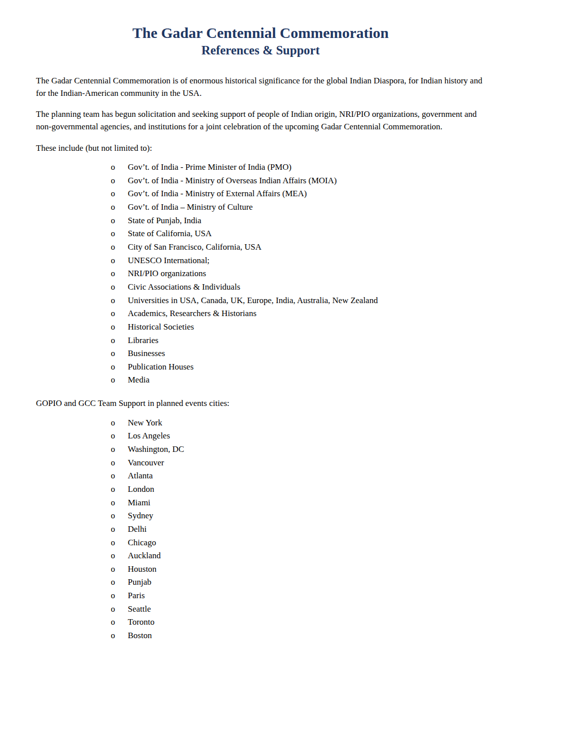The Gadar Centennial Commemoration
References & Support
The Gadar Centennial Commemoration is of enormous historical significance for the global Indian Diaspora, for Indian history and for the Indian-American community in the USA.
The planning team has begun solicitation and seeking support of people of Indian origin, NRI/PIO organizations, government and non-governmental agencies, and institutions for a joint celebration of the upcoming Gadar Centennial Commemoration.
These include (but not limited to):
Gov’t. of India - Prime Minister of India (PMO)
Gov’t. of India - Ministry of Overseas Indian Affairs (MOIA)
Gov’t. of India - Ministry of External Affairs (MEA)
Gov’t. of India – Ministry of Culture
State of Punjab, India
State of California, USA
City of San Francisco, California, USA
UNESCO International;
NRI/PIO organizations
Civic Associations & Individuals
Universities in USA, Canada, UK, Europe, India, Australia, New Zealand
Academics, Researchers & Historians
Historical Societies
Libraries
Businesses
Publication Houses
Media
GOPIO and GCC Team Support in planned events cities:
New York
Los Angeles
Washington, DC
Vancouver
Atlanta
London
Miami
Sydney
Delhi
Chicago
Auckland
Houston
Punjab
Paris
Seattle
Toronto
Boston